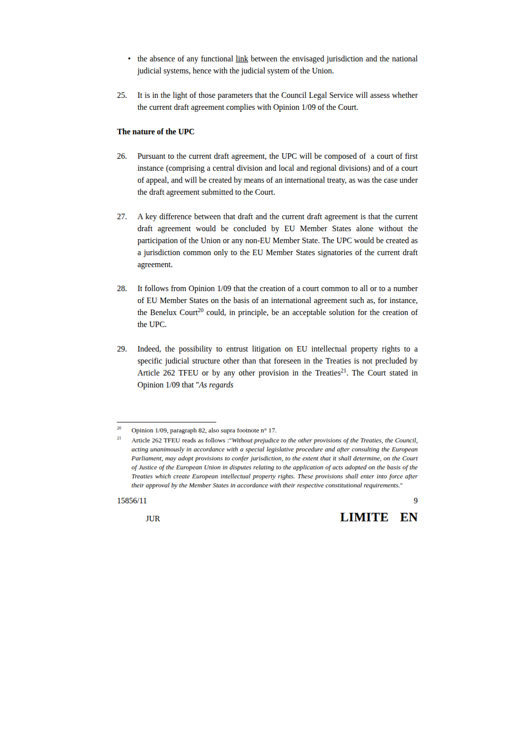the absence of any functional link between the envisaged jurisdiction and the national judicial systems, hence with the judicial system of the Union.
25.
It is in the light of those parameters that the Council Legal Service will assess whether the current draft agreement complies with Opinion 1/09 of the Court.
The nature of the UPC
26.
Pursuant to the current draft agreement, the UPC will be composed of a court of first instance (comprising a central division and local and regional divisions) and of a court of appeal, and will be created by means of an international treaty, as was the case under the draft agreement submitted to the Court.
27.
A key difference between that draft and the current draft agreement is that the current draft agreement would be concluded by EU Member States alone without the participation of the Union or any non-EU Member State. The UPC would be created as a jurisdiction common only to the EU Member States signatories of the current draft agreement.
28.
It follows from Opinion 1/09 that the creation of a court common to all or to a number of EU Member States on the basis of an international agreement such as, for instance, the Benelux Court20 could, in principle, be an acceptable solution for the creation of the UPC.
29.
Indeed, the possibility to entrust litigation on EU intellectual property rights to a specific judicial structure other than that foreseen in the Treaties is not precluded by Article 262 TFEU or by any other provision in the Treaties21. The Court stated in Opinion 1/09 that "As regards
20
Opinion 1/09, paragraph 82, also supra footnote n° 17.
21
Article 262 TFEU reads as follows :"Without prejudice to the other provisions of the Treaties, the Council, acting unanimously in accordance with a special legislative procedure and after consulting the European Parliament, may adopt provisions to confer jurisdiction, to the extent that it shall determine, on the Court of Justice of the European Union in disputes relating to the application of acts adopted on the basis of the Treaties which create European intellectual property rights. These provisions shall enter into force after their approval by the Member States in accordance with their respective constitutional requirements."
15856/11
9
JUR
LIMITE
EN